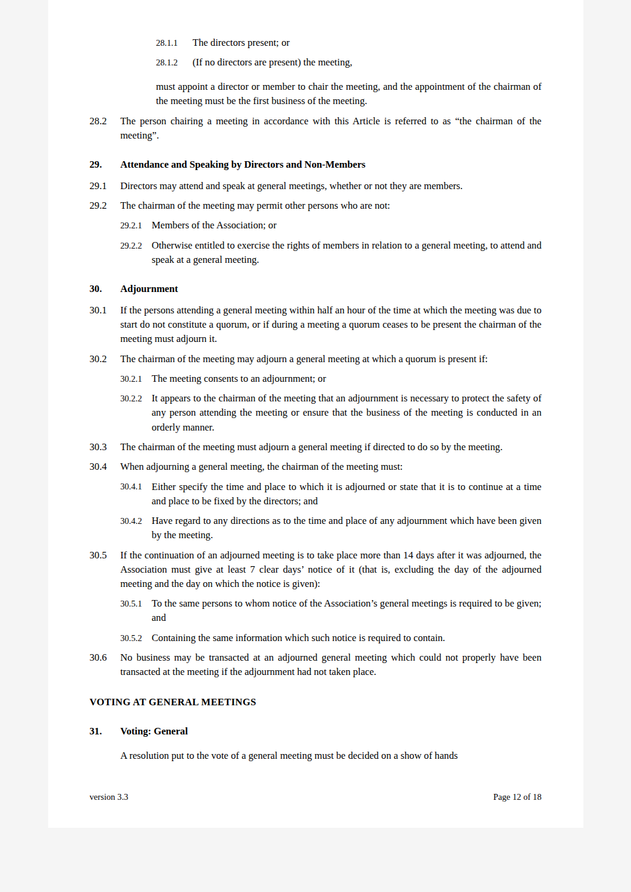28.1.1 The directors present; or
28.1.2 (If no directors are present) the meeting,
must appoint a director or member to chair the meeting, and the appointment of the chairman of the meeting must be the first business of the meeting.
28.2 The person chairing a meeting in accordance with this Article is referred to as “the chairman of the meeting”.
29. Attendance and Speaking by Directors and Non-Members
29.1 Directors may attend and speak at general meetings, whether or not they are members.
29.2 The chairman of the meeting may permit other persons who are not:
29.2.1 Members of the Association; or
29.2.2 Otherwise entitled to exercise the rights of members in relation to a general meeting, to attend and speak at a general meeting.
30. Adjournment
30.1 If the persons attending a general meeting within half an hour of the time at which the meeting was due to start do not constitute a quorum, or if during a meeting a quorum ceases to be present the chairman of the meeting must adjourn it.
30.2 The chairman of the meeting may adjourn a general meeting at which a quorum is present if:
30.2.1 The meeting consents to an adjournment; or
30.2.2 It appears to the chairman of the meeting that an adjournment is necessary to protect the safety of any person attending the meeting or ensure that the business of the meeting is conducted in an orderly manner.
30.3 The chairman of the meeting must adjourn a general meeting if directed to do so by the meeting.
30.4 When adjourning a general meeting, the chairman of the meeting must:
30.4.1 Either specify the time and place to which it is adjourned or state that it is to continue at a time and place to be fixed by the directors; and
30.4.2 Have regard to any directions as to the time and place of any adjournment which have been given by the meeting.
30.5 If the continuation of an adjourned meeting is to take place more than 14 days after it was adjourned, the Association must give at least 7 clear days’ notice of it (that is, excluding the day of the adjourned meeting and the day on which the notice is given):
30.5.1 To the same persons to whom notice of the Association’s general meetings is required to be given; and
30.5.2 Containing the same information which such notice is required to contain.
30.6 No business may be transacted at an adjourned general meeting which could not properly have been transacted at the meeting if the adjournment had not taken place.
VOTING AT GENERAL MEETINGS
31. Voting: General
A resolution put to the vote of a general meeting must be decided on a show of hands
version 3.3 Page 12 of 18